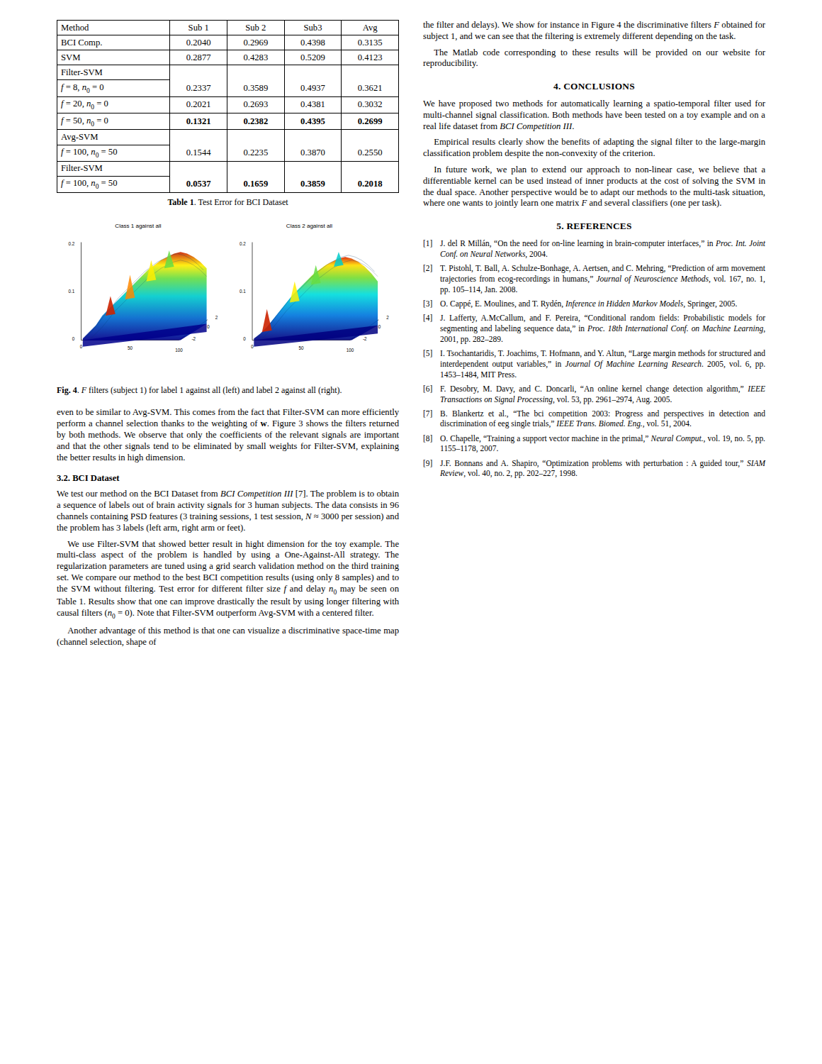| Method | Sub 1 | Sub 2 | Sub3 | Avg |
| --- | --- | --- | --- | --- |
| BCI Comp. | 0.2040 | 0.2969 | 0.4398 | 0.3135 |
| SVM | 0.2877 | 0.4283 | 0.5209 | 0.4123 |
| Filter-SVM | | | | |
| f = 8, n 0 = 0 | 0.2337 | 0.3589 | 0.4937 | 0.3621 |
| f = 20, n 0 = 0 | 0.2021 | 0.2693 | 0.4381 | 0.3032 |
| f = 50, n 0 = 0 | 0.1321 | 0.2382 | 0.4395 | 0.2699 |
| Avg-SVM | | | | |
| f = 100, n 0 = 50 | 0.1544 | 0.2235 | 0.3870 | 0.2550 |
| Filter-SVM | | | | |
| f = 100, n 0 = 50 | 0.0537 | 0.1659 | 0.3859 | 0.2018 |
Table 1. Test Error for BCI Dataset
Class 1 against all 0.2 0.1 0 0 50 100 -2 0 2 Class 2 against all 0.2 0.1 0 0 50 100 -2 0 2
Fig. 4. F filters (subject 1) for label 1 against all (left) and label 2 against all (right).
even to be similar to Avg-SVM. This comes from the fact that Filter-SVM can more efficiently perform a channel selection thanks to the weighting of w. Figure 3 shows the filters returned by both methods. We observe that only the coefficients of the relevant signals are important and that the other signals tend to be eliminated by small weights for Filter-SVM, explaining the better results in high dimension.
3.2. BCI Dataset
We test our method on the BCI Dataset from BCI Competition III [7]. The problem is to obtain a sequence of labels out of brain activity signals for 3 human subjects. The data consists in 96 channels containing PSD features (3 training sessions, 1 test session, N ≈ 3000 per session) and the problem has 3 labels (left arm, right arm or feet).
We use Filter-SVM that showed better result in hight dimension for the toy example. The multi-class aspect of the problem is handled by using a One-Against-All strategy. The regularization parameters are tuned using a grid search validation method on the third training set. We compare our method to the best BCI competition results (using only 8 samples) and to the SVM without filtering. Test error for different filter size f and delay n0 may be seen on Table 1. Results show that one can improve drastically the result by using longer filtering with causal filters (n0 = 0). Note that Filter-SVM outperform Avg-SVM with a centered filter.
Another advantage of this method is that one can visualize a discriminative space-time map (channel selection, shape of
the filter and delays). We show for instance in Figure 4 the discriminative filters F obtained for subject 1, and we can see that the filtering is extremely different depending on the task.
The Matlab code corresponding to these results will be provided on our website for reproducibility.
4. Conclusions
We have proposed two methods for automatically learning a spatio-temporal filter used for multi-channel signal classification. Both methods have been tested on a toy example and on a real life dataset from BCI Competition III.
Empirical results clearly show the benefits of adapting the signal filter to the large-margin classification problem despite the non-convexity of the criterion.
In future work, we plan to extend our approach to non-linear case, we believe that a differentiable kernel can be used instead of inner products at the cost of solving the SVM in the dual space. Another perspective would be to adapt our methods to the multi-task situation, where one wants to jointly learn one matrix F and several classifiers (one per task).
5. References
J. del R Millán, “On the need for on-line learning in brain-computer interfaces,” in Proc. Int. Joint Conf. on Neural Networks, 2004.
T. Pistohl, T. Ball, A. Schulze-Bonhage, A. Aertsen, and C. Mehring, “Prediction of arm movement trajectories from ecog-recordings in humans,” Journal of Neuroscience Methods, vol. 167, no. 1, pp. 105–114, Jan. 2008.
O. Cappé, E. Moulines, and T. Rydén, Inference in Hidden Markov Models, Springer, 2005.
J. Lafferty, A.McCallum, and F. Pereira, “Conditional random fields: Probabilistic models for segmenting and labeling sequence data,” in Proc. 18th International Conf. on Machine Learning, 2001, pp. 282–289.
I. Tsochantaridis, T. Joachims, T. Hofmann, and Y. Altun, “Large margin methods for structured and interdependent output variables,” in Journal Of Machine Learning Research. 2005, vol. 6, pp. 1453–1484, MIT Press.
F. Desobry, M. Davy, and C. Doncarli, “An online kernel change detection algorithm,” IEEE Transactions on Signal Processing, vol. 53, pp. 2961–2974, Aug. 2005.
B. Blankertz et al., “The bci competition 2003: Progress and perspectives in detection and discrimination of eeg single trials,” IEEE Trans. Biomed. Eng., vol. 51, 2004.
O. Chapelle, “Training a support vector machine in the primal,” Neural Comput., vol. 19, no. 5, pp. 1155–1178, 2007.
J.F. Bonnans and A. Shapiro, “Optimization problems with perturbation : A guided tour,” SIAM Review, vol. 40, no. 2, pp. 202–227, 1998.